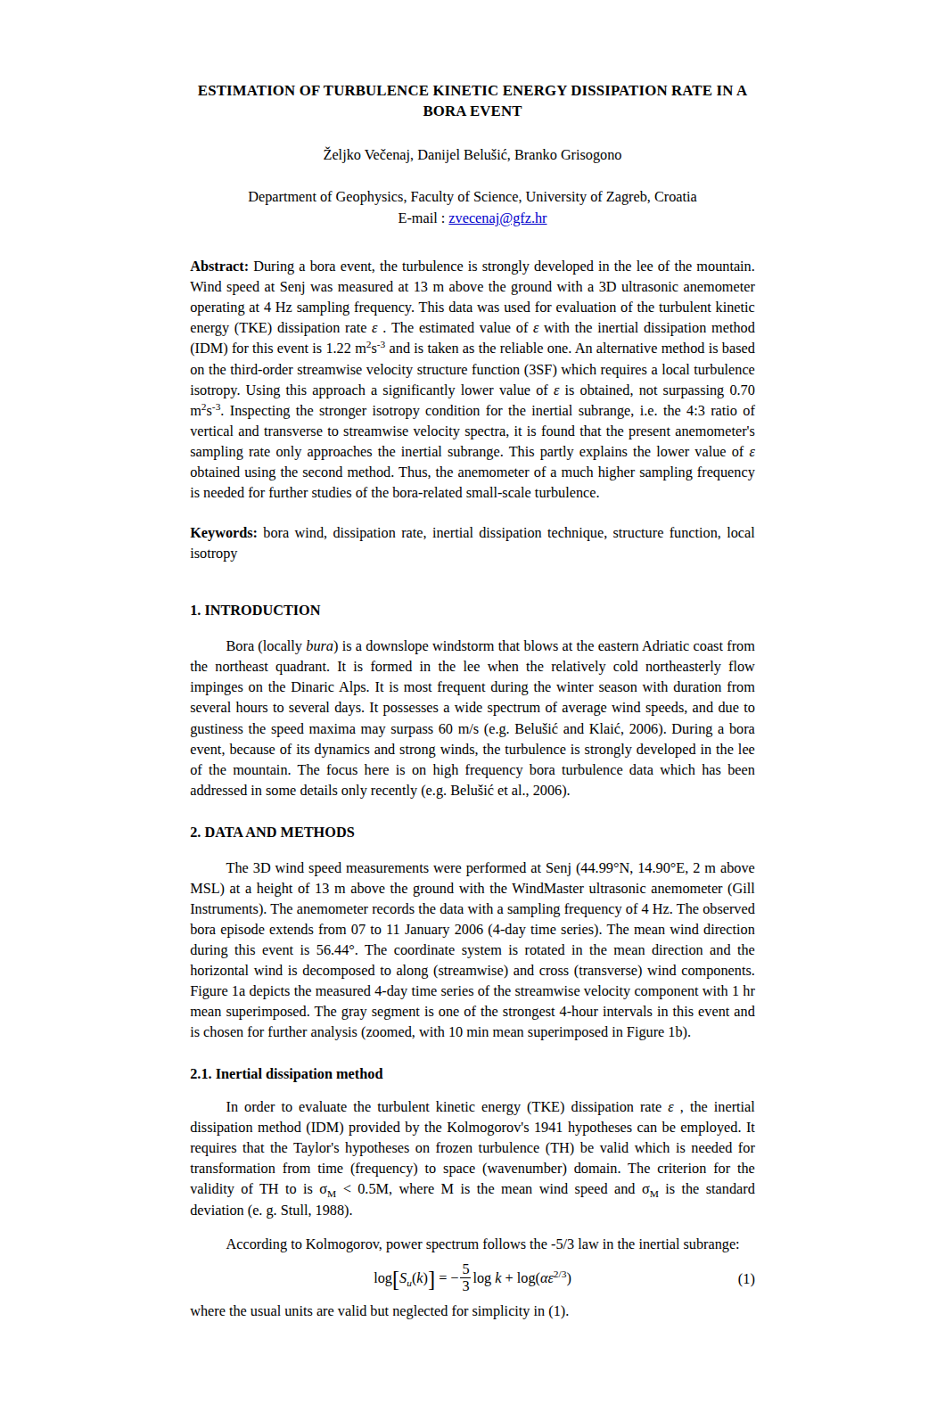Estimation of Turbulence Kinetic Energy Dissipation Rate in a Bora Event
Željko Večenaj, Danijel Belušić, Branko Grisogono
Department of Geophysics, Faculty of Science, University of Zagreb, Croatia
E-mail : zvecenaj@gfz.hr
Abstract: During a bora event, the turbulence is strongly developed in the lee of the mountain. Wind speed at Senj was measured at 13 m above the ground with a 3D ultrasonic anemometer operating at 4 Hz sampling frequency. This data was used for evaluation of the turbulent kinetic energy (TKE) dissipation rate ε . The estimated value of ε with the inertial dissipation method (IDM) for this event is 1.22 m2s-3 and is taken as the reliable one. An alternative method is based on the third-order streamwise velocity structure function (3SF) which requires a local turbulence isotropy. Using this approach a significantly lower value of ε is obtained, not surpassing 0.70 m2s-3. Inspecting the stronger isotropy condition for the inertial subrange, i.e. the 4:3 ratio of vertical and transverse to streamwise velocity spectra, it is found that the present anemometer's sampling rate only approaches the inertial subrange. This partly explains the lower value of ε obtained using the second method. Thus, the anemometer of a much higher sampling frequency is needed for further studies of the bora-related small-scale turbulence.
Keywords: bora wind, dissipation rate, inertial dissipation technique, structure function, local isotropy
1. INTRODUCTION
Bora (locally bura) is a downslope windstorm that blows at the eastern Adriatic coast from the northeast quadrant. It is formed in the lee when the relatively cold northeasterly flow impinges on the Dinaric Alps. It is most frequent during the winter season with duration from several hours to several days. It possesses a wide spectrum of average wind speeds, and due to gustiness the speed maxima may surpass 60 m/s (e.g. Belušić and Klaić, 2006). During a bora event, because of its dynamics and strong winds, the turbulence is strongly developed in the lee of the mountain. The focus here is on high frequency bora turbulence data which has been addressed in some details only recently (e.g. Belušić et al., 2006).
2. DATA AND METHODS
The 3D wind speed measurements were performed at Senj (44.99°N, 14.90°E, 2 m above MSL) at a height of 13 m above the ground with the WindMaster ultrasonic anemometer (Gill Instruments). The anemometer records the data with a sampling frequency of 4 Hz. The observed bora episode extends from 07 to 11 January 2006 (4-day time series). The mean wind direction during this event is 56.44°. The coordinate system is rotated in the mean direction and the horizontal wind is decomposed to along (streamwise) and cross (transverse) wind components. Figure 1a depicts the measured 4-day time series of the streamwise velocity component with 1 hr mean superimposed. The gray segment is one of the strongest 4-hour intervals in this event and is chosen for further analysis (zoomed, with 10 min mean superimposed in Figure 1b).
2.1. Inertial dissipation method
In order to evaluate the turbulent kinetic energy (TKE) dissipation rate ε , the inertial dissipation method (IDM) provided by the Kolmogorov's 1941 hypotheses can be employed. It requires that the Taylor's hypotheses on frozen turbulence (TH) be valid which is needed for transformation from time (frequency) to space (wavenumber) domain. The criterion for the validity of TH to is σM < 0.5M, where M is the mean wind speed and σM is the standard deviation (e. g. Stull, 1988).
According to Kolmogorov, power spectrum follows the -5/3 law in the inertial subrange:
log[Su(k)] = −53log k + log(αε2/3) (1)
where the usual units are valid but neglected for simplicity in (1).